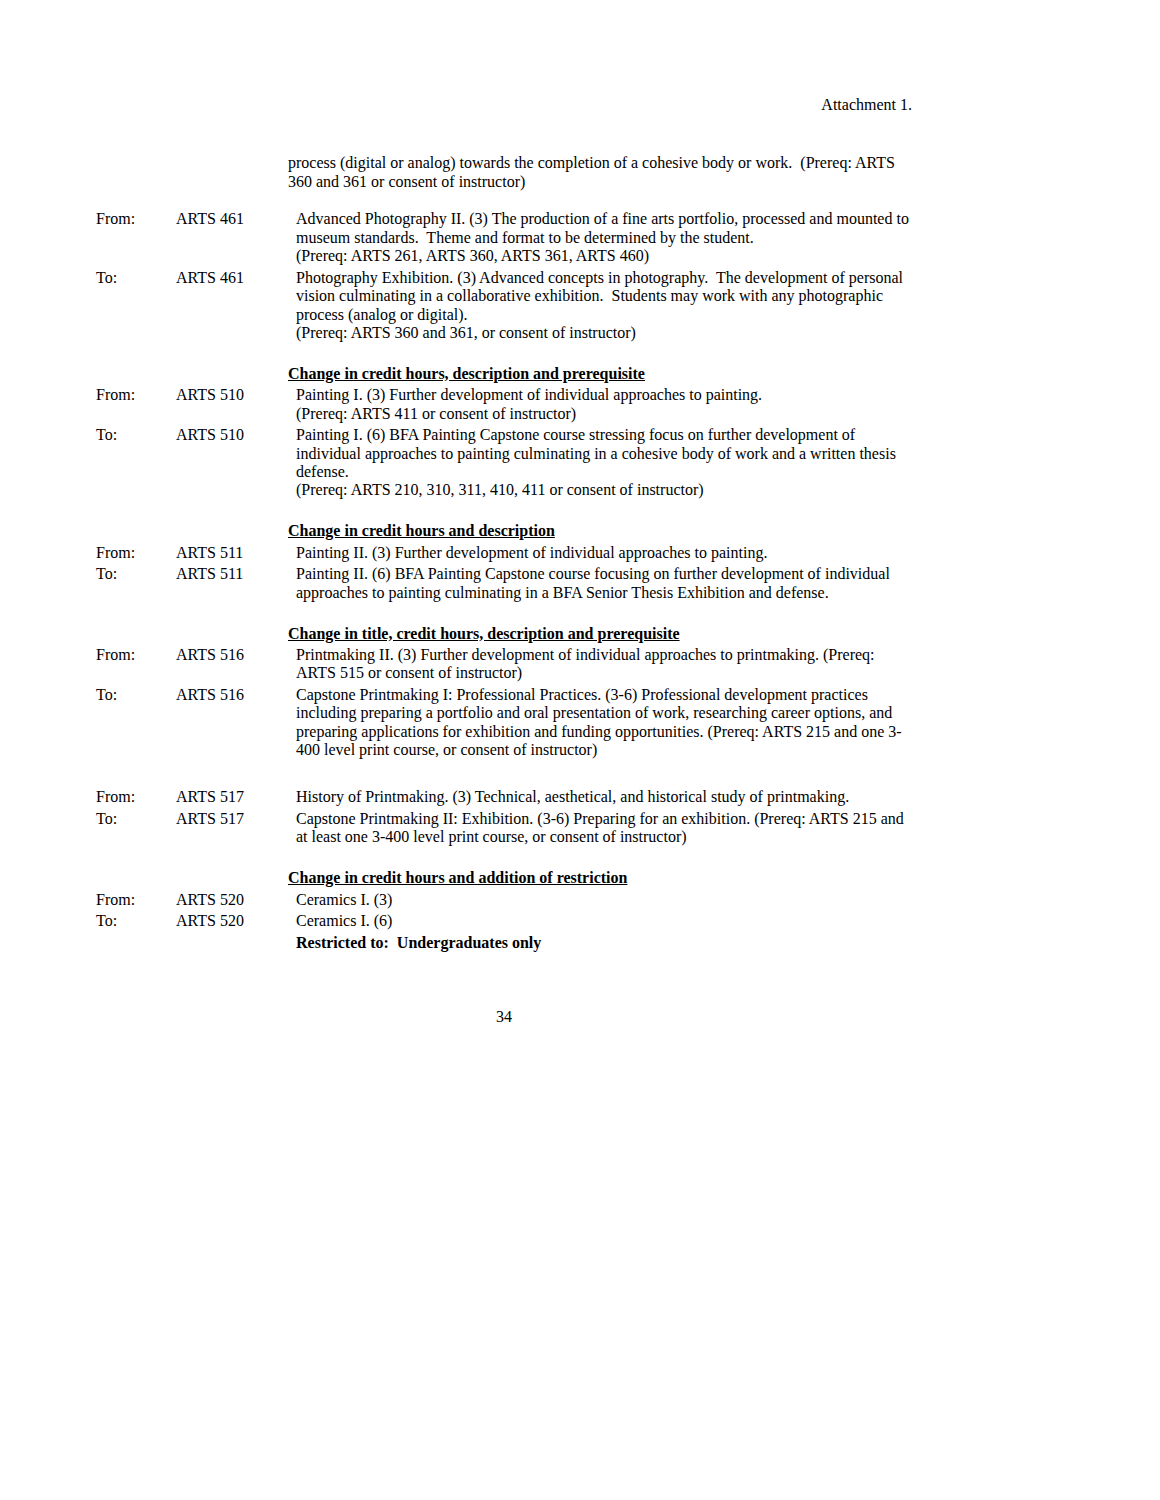Attachment 1.
process (digital or analog) towards the completion of a cohesive body or work. (Prereq: ARTS 360 and 361 or consent of instructor)
From:
ARTS 461
Advanced Photography II. (3) The production of a fine arts portfolio, processed and mounted to museum standards. Theme and format to be determined by the student.
(Prereq: ARTS 261, ARTS 360, ARTS 361, ARTS 460)
To:
ARTS 461
Photography Exhibition. (3) Advanced concepts in photography. The development of personal vision culminating in a collaborative exhibition. Students may work with any photographic process (analog or digital).
(Prereq: ARTS 360 and 361, or consent of instructor)
Change in credit hours, description and prerequisite
From:
ARTS 510
Painting I. (3) Further development of individual approaches to painting.
(Prereq: ARTS 411 or consent of instructor)
To:
ARTS 510
Painting I. (6) BFA Painting Capstone course stressing focus on further development of individual approaches to painting culminating in a cohesive body of work and a written thesis defense.
(Prereq: ARTS 210, 310, 311, 410, 411 or consent of instructor)
Change in credit hours and description
From:
ARTS 511
Painting II. (3) Further development of individual approaches to painting.
To:
ARTS 511
Painting II. (6) BFA Painting Capstone course focusing on further development of individual approaches to painting culminating in a BFA Senior Thesis Exhibition and defense.
Change in title, credit hours, description and prerequisite
From:
ARTS 516
Printmaking II. (3) Further development of individual approaches to printmaking. (Prereq: ARTS 515 or consent of instructor)
To:
ARTS 516
Capstone Printmaking I: Professional Practices. (3-6) Professional development practices including preparing a portfolio and oral presentation of work, researching career options, and preparing applications for exhibition and funding opportunities. (Prereq: ARTS 215 and one 3-400 level print course, or consent of instructor)
From:
ARTS 517
History of Printmaking. (3) Technical, aesthetical, and historical study of printmaking.
To:
ARTS 517
Capstone Printmaking II: Exhibition. (3-6) Preparing for an exhibition. (Prereq: ARTS 215 and at least one 3-400 level print course, or consent of instructor)
Change in credit hours and addition of restriction
From:
ARTS 520
Ceramics I. (3)
To:
ARTS 520
Ceramics I. (6)
Restricted to: Undergraduates only
34